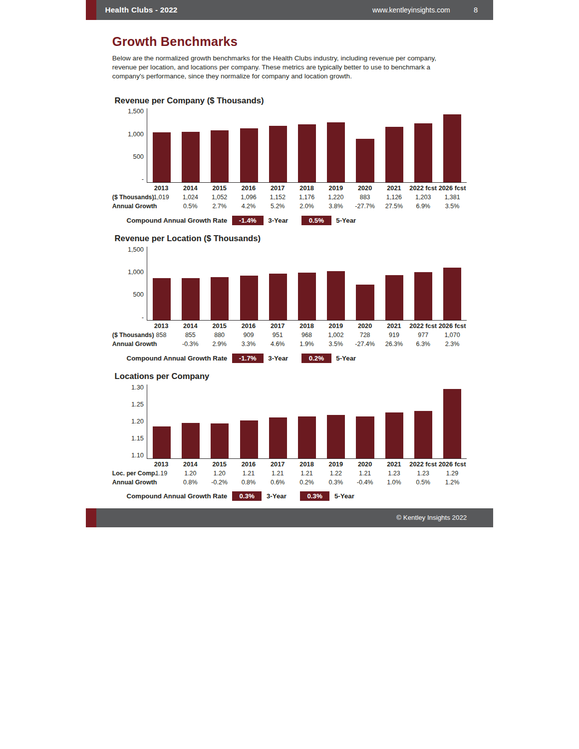Health Clubs - 2022
www.kentleyinsights.com
8
Growth Benchmarks
Below are the normalized growth benchmarks for the Health Clubs industry, including revenue per company, revenue per location, and locations per company. These metrics are typically better to use to benchmark a company's performance, since they normalize for company and location growth.
Revenue per Company ($ Thousands)
1,500
1,000
500
-
| | 2013 | 2014 | 2015 | 2016 | 2017 | 2018 | 2019 | 2020 | 2021 | 2022 fcst | 2026 fcst |
| --- | --- | --- | --- | --- | --- | --- | --- | --- | --- | --- | --- |
| ($ Thousands) | 1,019 | 1,024 | 1,052 | 1,096 | 1,152 | 1,176 | 1,220 | 883 | 1,126 | 1,203 | 1,381 |
| Annual Growth | | 0.5% | 2.7% | 4.2% | 5.2% | 2.0% | 3.8% | -27.7% | 27.5% | 6.9% | 3.5% |
Compound Annual Growth Rate -1.4% 3-Year 0.5% 5-Year
Revenue per Location ($ Thousands)
1,500
1,000
500
-
| | 2013 | 2014 | 2015 | 2016 | 2017 | 2018 | 2019 | 2020 | 2021 | 2022 fcst | 2026 fcst |
| --- | --- | --- | --- | --- | --- | --- | --- | --- | --- | --- | --- |
| ($ Thousands) | 858 | 855 | 880 | 909 | 951 | 968 | 1,002 | 728 | 919 | 977 | 1,070 |
| Annual Growth | | -0.3% | 2.9% | 3.3% | 4.6% | 1.9% | 3.5% | -27.4% | 26.3% | 6.3% | 2.3% |
Compound Annual Growth Rate -1.7% 3-Year 0.2% 5-Year
Locations per Company
1.30
1.25
1.20
1.15
1.10
| | 2013 | 2014 | 2015 | 2016 | 2017 | 2018 | 2019 | 2020 | 2021 | 2022 fcst | 2026 fcst |
| --- | --- | --- | --- | --- | --- | --- | --- | --- | --- | --- | --- |
| Loc. per Comp. | 1.19 | 1.20 | 1.20 | 1.21 | 1.21 | 1.21 | 1.22 | 1.21 | 1.23 | 1.23 | 1.29 |
| Annual Growth | | 0.8% | -0.2% | 0.8% | 0.6% | 0.2% | 0.3% | -0.4% | 1.0% | 0.5% | 1.2% |
Compound Annual Growth Rate 0.3% 3-Year 0.3% 5-Year
© Kentley Insights 2022